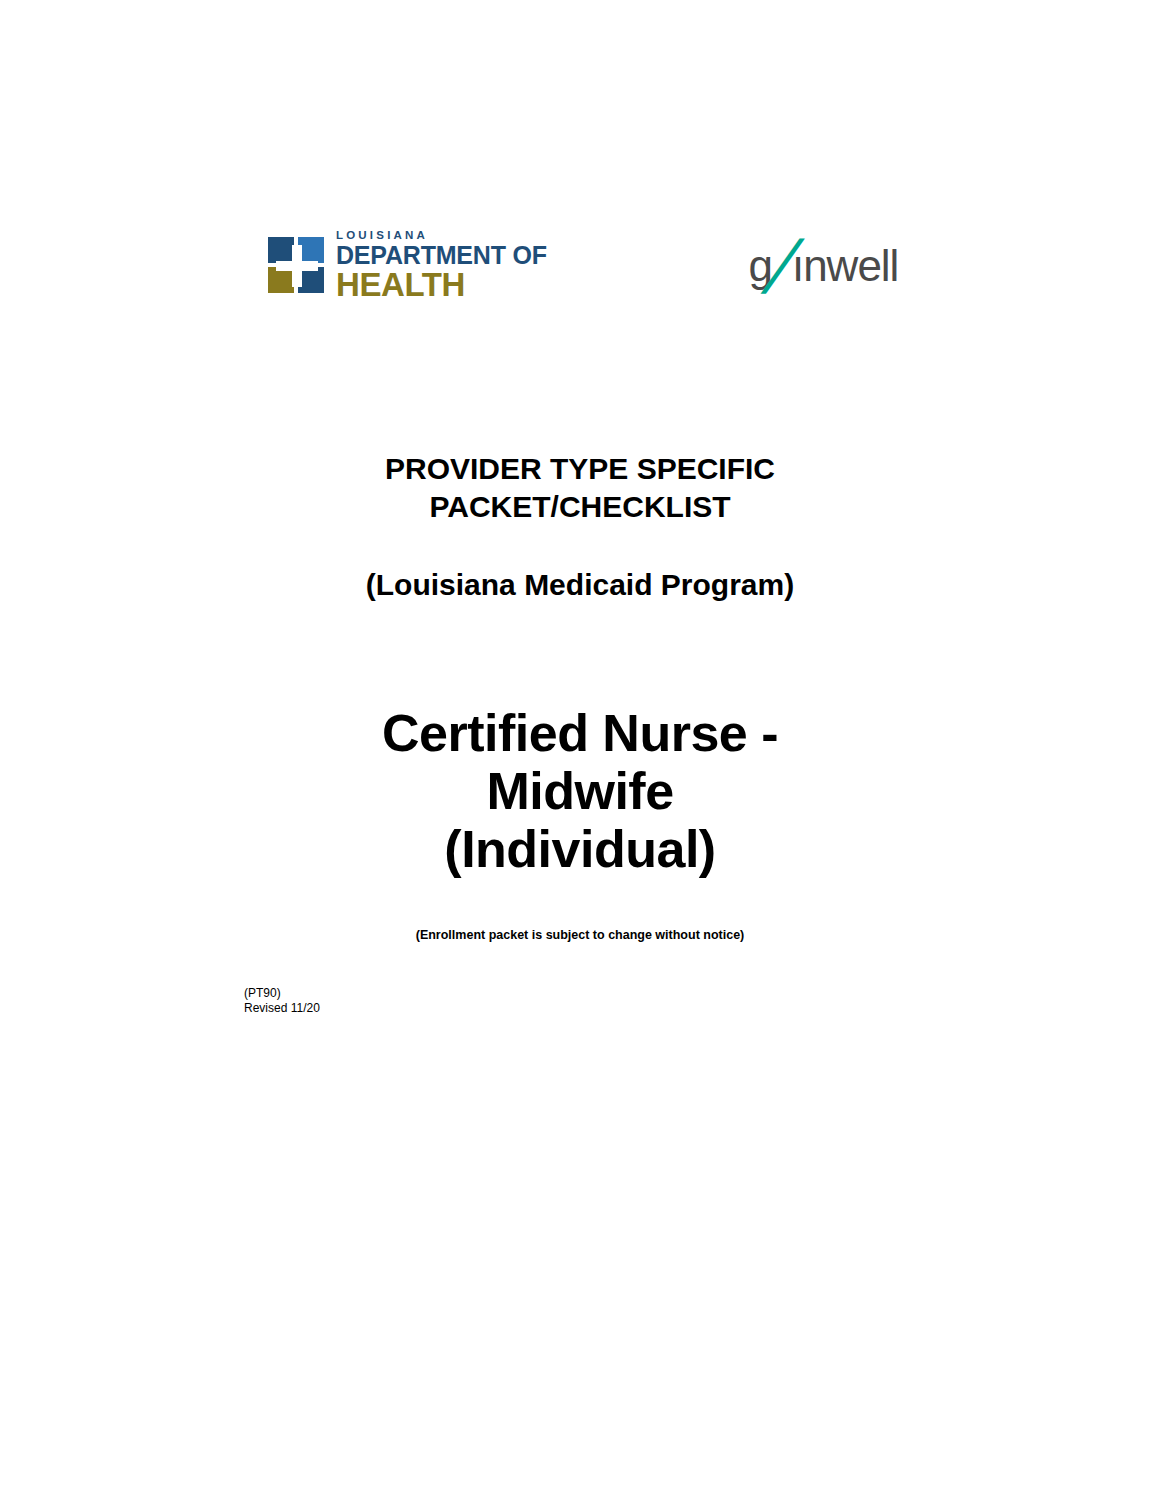LOUISIANA
DEPARTMENT OF
HEALTH
g╱ınwell
PROVIDER TYPE SPECIFIC
PACKET/CHECKLIST
(Louisiana Medicaid Program)
Certified Nurse -
Midwife
(Individual)
(Enrollment packet is subject to change without notice)
(PT90)
Revised 11/20